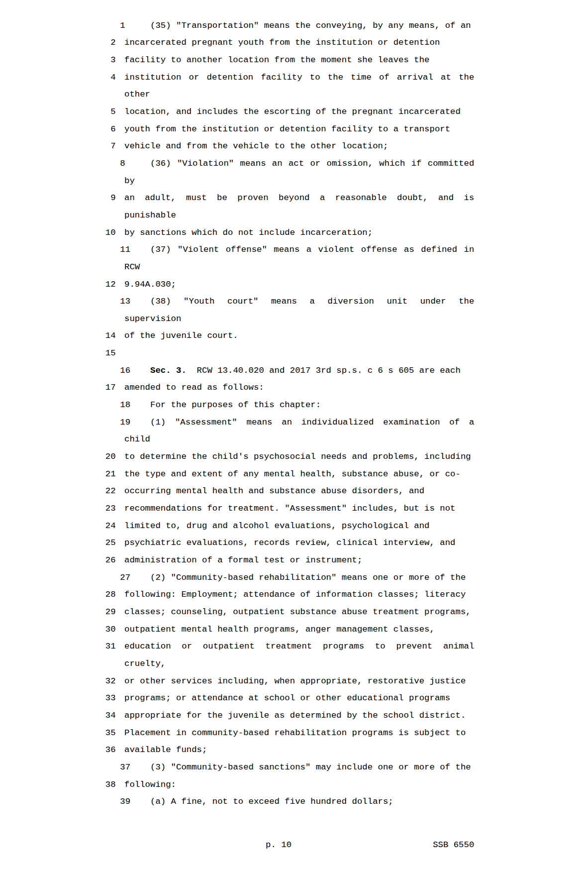(35) "Transportation" means the conveying, by any means, of an
incarcerated pregnant youth from the institution or detention
facility to another location from the moment she leaves the
institution or detention facility to the time of arrival at the other
location, and includes the escorting of the pregnant incarcerated
youth from the institution or detention facility to a transport
vehicle and from the vehicle to the other location;
(36) "Violation" means an act or omission, which if committed by
an adult, must be proven beyond a reasonable doubt, and is punishable
by sanctions which do not include incarceration;
(37) "Violent offense" means a violent offense as defined in RCW
9.94A.030;
(38) "Youth court" means a diversion unit under the supervision
of the juvenile court.
Sec. 3. RCW 13.40.020 and 2017 3rd sp.s. c 6 s 605 are each
amended to read as follows:
For the purposes of this chapter:
(1) "Assessment" means an individualized examination of a child
to determine the child's psychosocial needs and problems, including
the type and extent of any mental health, substance abuse, or co-
occurring mental health and substance abuse disorders, and
recommendations for treatment. "Assessment" includes, but is not
limited to, drug and alcohol evaluations, psychological and
psychiatric evaluations, records review, clinical interview, and
administration of a formal test or instrument;
(2) "Community-based rehabilitation" means one or more of the
following: Employment; attendance of information classes; literacy
classes; counseling, outpatient substance abuse treatment programs,
outpatient mental health programs, anger management classes,
education or outpatient treatment programs to prevent animal cruelty,
or other services including, when appropriate, restorative justice
programs; or attendance at school or other educational programs
appropriate for the juvenile as determined by the school district.
Placement in community-based rehabilitation programs is subject to
available funds;
(3) "Community-based sanctions" may include one or more of the
following:
(a) A fine, not to exceed five hundred dollars;
p. 10 SSB 6550